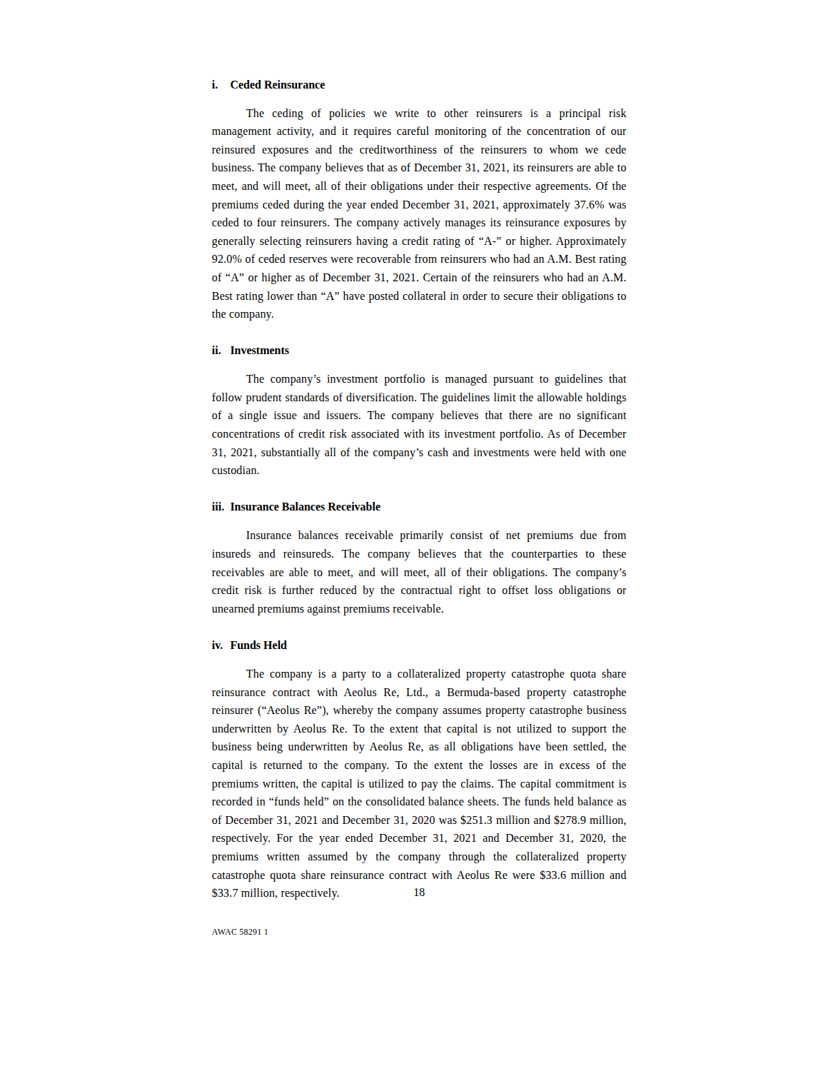i. Ceded Reinsurance
The ceding of policies we write to other reinsurers is a principal risk management activity, and it requires careful monitoring of the concentration of our reinsured exposures and the creditworthiness of the reinsurers to whom we cede business. The company believes that as of December 31, 2021, its reinsurers are able to meet, and will meet, all of their obligations under their respective agreements. Of the premiums ceded during the year ended December 31, 2021, approximately 37.6% was ceded to four reinsurers. The company actively manages its reinsurance exposures by generally selecting reinsurers having a credit rating of “A-” or higher. Approximately 92.0% of ceded reserves were recoverable from reinsurers who had an A.M. Best rating of “A” or higher as of December 31, 2021. Certain of the reinsurers who had an A.M. Best rating lower than “A” have posted collateral in order to secure their obligations to the company.
ii. Investments
The company’s investment portfolio is managed pursuant to guidelines that follow prudent standards of diversification. The guidelines limit the allowable holdings of a single issue and issuers. The company believes that there are no significant concentrations of credit risk associated with its investment portfolio. As of December 31, 2021, substantially all of the company’s cash and investments were held with one custodian.
iii. Insurance Balances Receivable
Insurance balances receivable primarily consist of net premiums due from insureds and reinsureds. The company believes that the counterparties to these receivables are able to meet, and will meet, all of their obligations. The company’s credit risk is further reduced by the contractual right to offset loss obligations or unearned premiums against premiums receivable.
iv. Funds Held
The company is a party to a collateralized property catastrophe quota share reinsurance contract with Aeolus Re, Ltd., a Bermuda-based property catastrophe reinsurer (“Aeolus Re”), whereby the company assumes property catastrophe business underwritten by Aeolus Re. To the extent that capital is not utilized to support the business being underwritten by Aeolus Re, as all obligations have been settled, the capital is returned to the company. To the extent the losses are in excess of the premiums written, the capital is utilized to pay the claims. The capital commitment is recorded in “funds held” on the consolidated balance sheets. The funds held balance as of December 31, 2021 and December 31, 2020 was $251.3 million and $278.9 million, respectively. For the year ended December 31, 2021 and December 31, 2020, the premiums written assumed by the company through the collateralized property catastrophe quota share reinsurance contract with Aeolus Re were $33.6 million and $33.7 million, respectively.
18
AWAC 58291 1